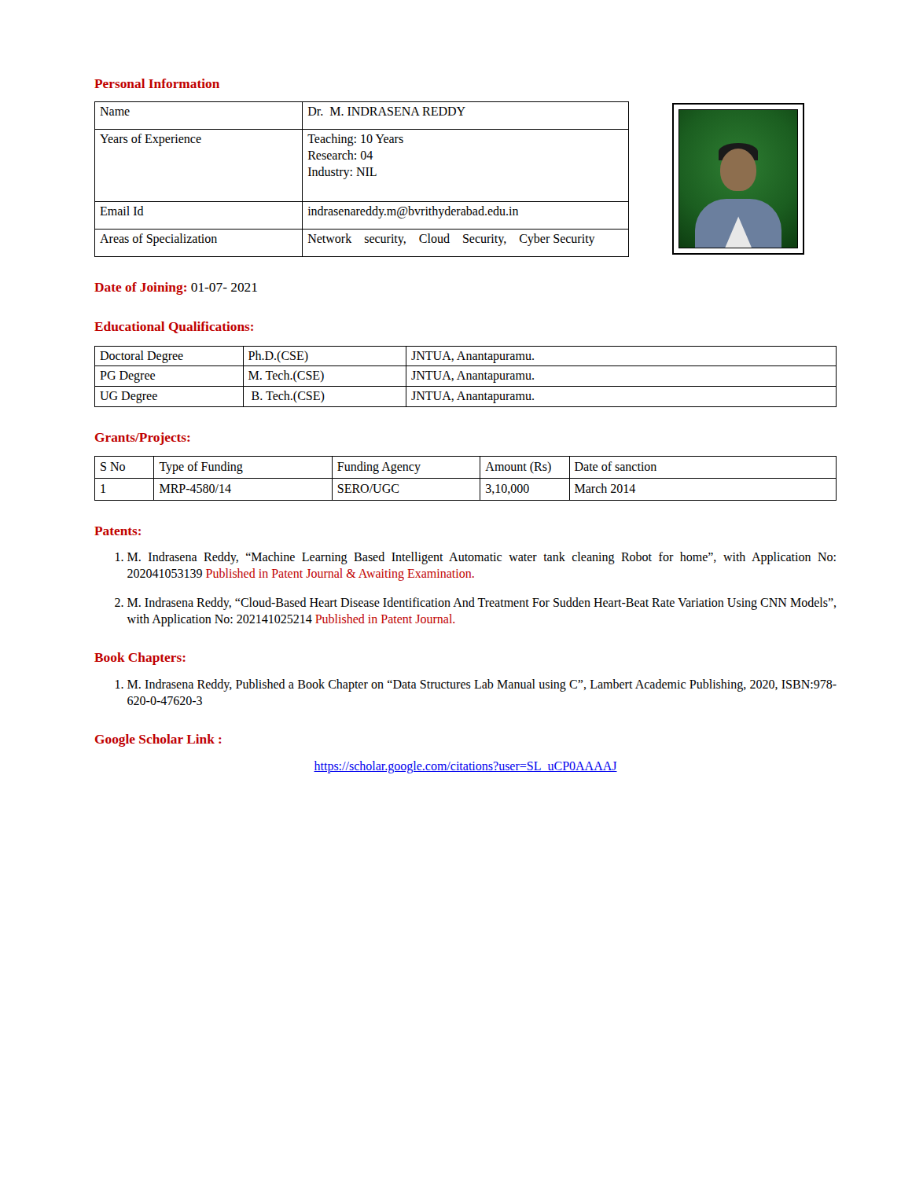Personal Information
| Name | Dr. M. INDRASENA REDDY | |
| Years of Experience | Teaching: 10 Years Research: 04 Industry: NIL |
| Email Id | indrasenareddy.m@bvrithyderabad.edu.in |
| Areas of Specialization | Network security, Cloud Security, Cyber Security |
Date of Joining: 01-07- 2021
Educational Qualifications:
| Doctoral Degree | Ph.D.(CSE) | JNTUA, Anantapuramu. |
| PG Degree | M. Tech.(CSE) | JNTUA, Anantapuramu. |
| UG Degree | B. Tech.(CSE) | JNTUA, Anantapuramu. |
Grants/Projects:
| S No | Type of Funding | Funding Agency | Amount (Rs) | Date of sanction |
| --- | --- | --- | --- | --- |
| 1 | MRP-4580/14 | SERO/UGC | 3,10,000 | March 2014 |
Patents:
M. Indrasena Reddy, “Machine Learning Based Intelligent Automatic water tank cleaning Robot for home”, with Application No: 202041053139 Published in Patent Journal & Awaiting Examination.
M. Indrasena Reddy, “Cloud-Based Heart Disease Identification And Treatment For Sudden Heart-Beat Rate Variation Using CNN Models”, with Application No: 202141025214 Published in Patent Journal.
Book Chapters:
M. Indrasena Reddy, Published a Book Chapter on “Data Structures Lab Manual using C”, Lambert Academic Publishing, 2020, ISBN:978-620-0-47620-3
Google Scholar Link :
https://scholar.google.com/citations?user=SL_uCP0AAAAJ